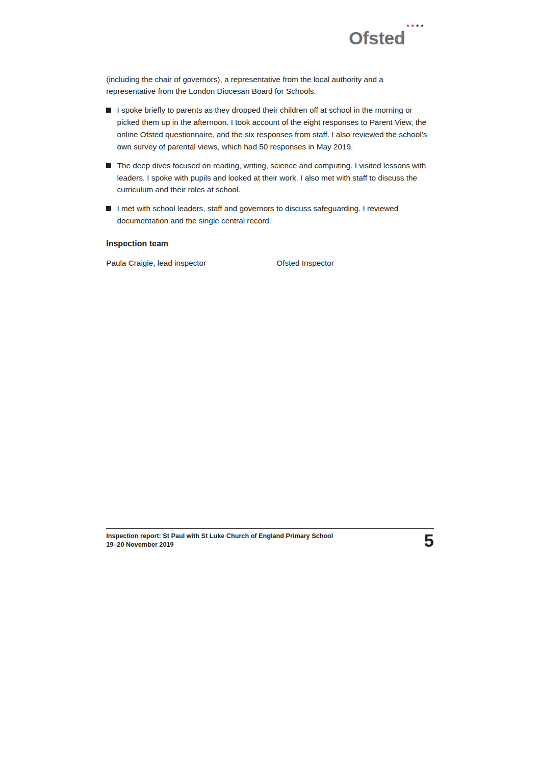* * * * Ofsted
(including the chair of governors), a representative from the local authority and a representative from the London Diocesan Board for Schools.
I spoke briefly to parents as they dropped their children off at school in the morning or picked them up in the afternoon. I took account of the eight responses to Parent View, the online Ofsted questionnaire, and the six responses from staff. I also reviewed the school’s own survey of parental views, which had 50 responses in May 2019.
The deep dives focused on reading, writing, science and computing. I visited lessons with leaders. I spoke with pupils and looked at their work. I also met with staff to discuss the curriculum and their roles at school.
I met with school leaders, staff and governors to discuss safeguarding. I reviewed documentation and the single central record.
Inspection team
| Paula Craigie, lead inspector | Ofsted Inspector |
Inspection report: St Paul with St Luke Church of England Primary School
19–20 November 2019
5